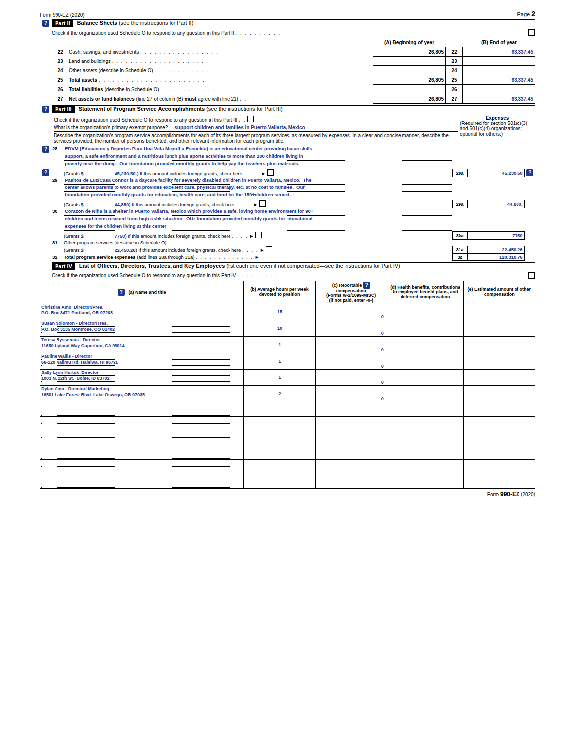Form 990-EZ (2020)
Page 2
| ? | Part II Balance Sheets (see the instructions for Part II) |
| | Check if the organization used Schedule O to respond to any question in this Part II . . . . . . . . . . | |
| | | | (A) Beginning of year | | (B) End of year |
| | 22 | Cash, savings, and investments . . . . . . . . . . . . . . . . . | 26,805 | 22 | 63,337.45 |
| | 23 | Land and buildings . . . . . . . . . . . . . . . . . . . . | | 23 | |
| | 24 | Other assets (describe in Schedule O) . . . . . . . . . . . . . | | 24 | |
| | 25 | Total assets . . . . . . . . . . . . . . . . . . . . . . . | 26,805 | 25 | 63,337.45 |
| | 26 | Total liabilities (describe in Schedule O) . . . . . . . . . . . . | | 26 | |
| | 27 | Net assets or fund balances (line 27 of column (B) must agree with line 21) . . | 26,805 | 27 | 63,337.45 |
| ? | Part III Statement of Program Service Accomplishments (see the instructions for Part III) |
| | Check if the organization used Schedule O to respond to any question in this Part III . . | Expenses (Required for section 501(c)(3) and 501(c)(4) organizations; optional for others.) |
| | What is the organization's primary exempt purpose? support children and families in Puerto Vallarta, Mexico Describe the organization's program service accomplishments for each of its three largest program services, as measured by expenses. In a clear and concise manner, describe the services provided, the number of persons benefited, and other relevant information for each program title. |
| ? | 28 | EDVM (Educacion y Deportes Para Una Vida Mejor/La Escuelita) is an educational center providing basic skills support, a safe enfironment and a nutritious lunch plus sports activities to more than 100 children living in poverty near the dump. Our foundation provided monthly grants to help pay the teachers plus materials. | | | |
| ? | | (Grants $ 45,230.50. ) If this amount includes foreign grants, check here . . . . ► | 28a | 45,230.50 | ? |
| | 29 | Pasitos de Luz/Casa Connor is a daycare facility for severely disabled children in Puerto Vallarta, Mexico. The center allows parents to work and provides excellent care, physical therapy, etc. at no cost to families. Our foundation provided monthly grants for education, health care, and food for the 150+children served. | | | |
| | | (Grants $ 44,880 ) If this amount includes foreign grants, check here . . . . ► | 29a | 44,880. | |
| | 30 | Corazon de Niña is a shelter in Puerto Vallarta, Mexico which provides a safe, loving home environment for 90+ children and teens rescued from high rishk situation. OUr foundation provided monthly grants for educational expenses for the children living at this center | | | |
| | | (Grants $ 7750 ) If this amount includes foreign grants, check here . . . . ► | 30a | 7750 | |
| | 31 | Other program services (describe in Schedule O) . . . . . . . . . . . . . . . . . . . . | | | |
| | | (Grants $ 22,450.26 ) If this amount includes foreign grants, check here . . . . ► | 31a | 22,450.26 | |
| | 32 | Total program service expenses (add lines 28a through 31a) . . . . . . . . . . . . . ► | 32 | 120,310.76 | |
| | Part IV List of Officers, Directors, Trustees, and Key Employees (list each one even if not compensated—see the instructions for Part IV) |
| | Check if the organization used Schedule O to respond to any question in this Part IV . . . . . . . . . | |
| ? (a) Name and title | (b) Average hours per week devoted to position | (c) Reportable ? compensation (Forms W-2/1099-MISC) (if not paid, enter -0-) | (d) Health benefits, contributions to employee benefit plans, and deferred compensation | (e) Estimated amount of other compensation |
| --- | --- | --- | --- | --- |
| Christine Amo Director/Pres. P.O. Box 3471 Portland, OR 97208 | 15 | 0 | | |
| Susan Solomon - Director/Tres. P.O. Box 3135 Montrose, CO 81402 | 10 | 0 | | |
| Teresa Ryssemus - Director 11650 Upland Way Cupertino, CA 95014 | 1 | 0 | | |
| Pauline Wallis - Director 66-120 Nalimu Rd. Haleiwa, HI 96791 | 1 | 0 | | |
| Sally Lynn Hurtuk Director 1003 N. 12th St. Boise, ID 83702 | 1 | 0 | | |
| Dylan Amo - Director/ Marketing 16501 Lake Forest Blvd Lake Oswego, OR 97035 | 2 | 0 | | |
Form 990-EZ (2020)